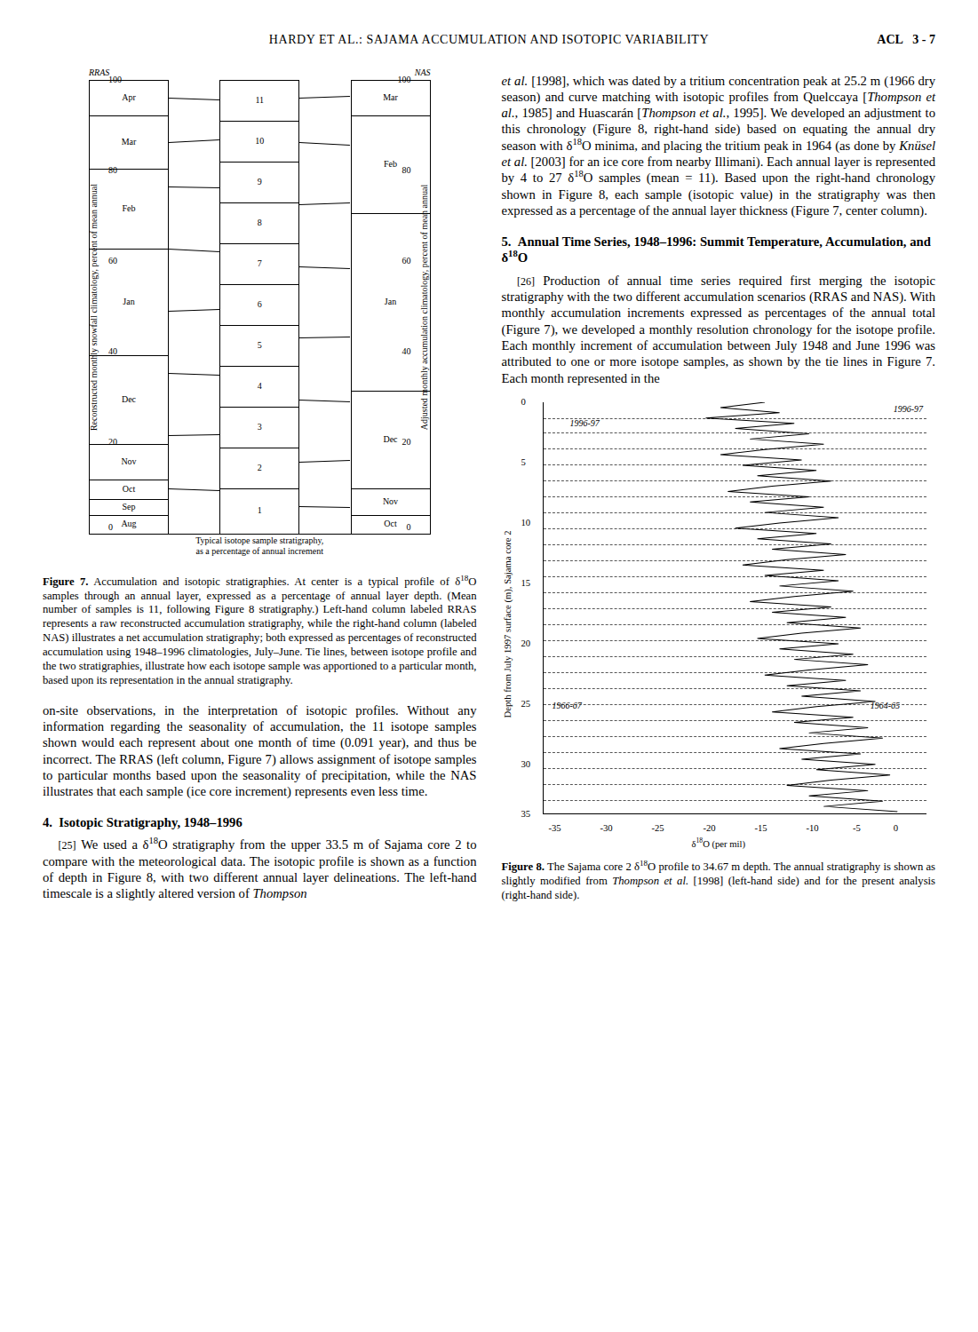HARDY ET AL.: SAJAMA ACCUMULATION AND ISOTOPIC VARIABILITY ACL 3 - 7
Reconstructed monthly snowfall climatology, percent of mean annual
Adjusted monthly accumulation climatology, percent of mean annual
100
80
60
40
20
0
100
80
60
40
20
0
RRAS
NAS
Apr
Mar
Feb
Jan
Dec
Nov
Oct
Sep
Aug
11
10
9
8
7
6
5
4
3
2
1
Mar
Feb
Jan
Dec
Nov
Oct
Typical isotope sample stratigraphy,
as a percentage of annual increment
Figure 7. Accumulation and isotopic stratigraphies. At center is a typical profile of δ18O samples through an annual layer, expressed as a percentage of annual layer depth. (Mean number of samples is 11, following Figure 8 stratigraphy.) Left-hand column labeled RRAS represents a raw reconstructed accumulation stratigraphy, while the right-hand column (labeled NAS) illustrates a net accumulation stratigraphy; both expressed as percentages of reconstructed accumulation using 1948–1996 climatologies, July–June. Tie lines, between isotope profile and the two stratigraphies, illustrate how each isotope sample was apportioned to a particular month, based upon its representation in the annual stratigraphy.
on-site observations, in the interpretation of isotopic profiles. Without any information regarding the seasonality of accumulation, the 11 isotope samples shown would each represent about one month of time (0.091 year), and thus be incorrect. The RRAS (left column, Figure 7) allows assignment of isotope samples to particular months based upon the seasonality of precipitation, while the NAS illustrates that each sample (ice core increment) represents even less time.
4. Isotopic Stratigraphy, 1948–1996
[25] We used a δ18O stratigraphy from the upper 33.5 m of Sajama core 2 to compare with the meteorological data. The isotopic profile is shown as a function of depth in Figure 8, with two different annual layer delineations. The left-hand timescale is a slightly altered version of Thompson
et al. [1998], which was dated by a tritium concentration peak at 25.2 m (1966 dry season) and curve matching with isotopic profiles from Quelccaya [Thompson et al., 1985] and Huascarán [Thompson et al., 1995]. We developed an adjustment to this chronology (Figure 8, right-hand side) based on equating the annual dry season with δ18O minima, and placing the tritium peak in 1964 (as done by Knüsel et al. [2003] for an ice core from nearby Illimani). Each annual layer is represented by 4 to 27 δ18O samples (mean = 11). Based upon the right-hand chronology shown in Figure 8, each sample (isotopic value) in the stratigraphy was then expressed as a percentage of the annual layer thickness (Figure 7, center column).
5. Annual Time Series, 1948–1996: Summit Temperature, Accumulation, and δ18O
[26] Production of annual time series required first merging the isotopic stratigraphy with the two different accumulation scenarios (RRAS and NAS). With monthly accumulation increments expressed as percentages of the annual total (Figure 7), we developed a monthly resolution chronology for the isotope profile. Each monthly increment of accumulation between July 1948 and June 1996 was attributed to one or more isotope samples, as shown by the tie lines in Figure 7. Each month represented in the
Depth from July 1997 surface (m), Sajama core 2
0
5
10
15
20
25
30
35
1996-97
1996-97
1966-67
1964-65
-35
-30
-25
-20
-15
-10
-5
0
δ18O (per mil)
Figure 8. The Sajama core 2 δ18O profile to 34.67 m depth. The annual stratigraphy is shown as slightly modified from Thompson et al. [1998] (left-hand side) and for the present analysis (right-hand side).